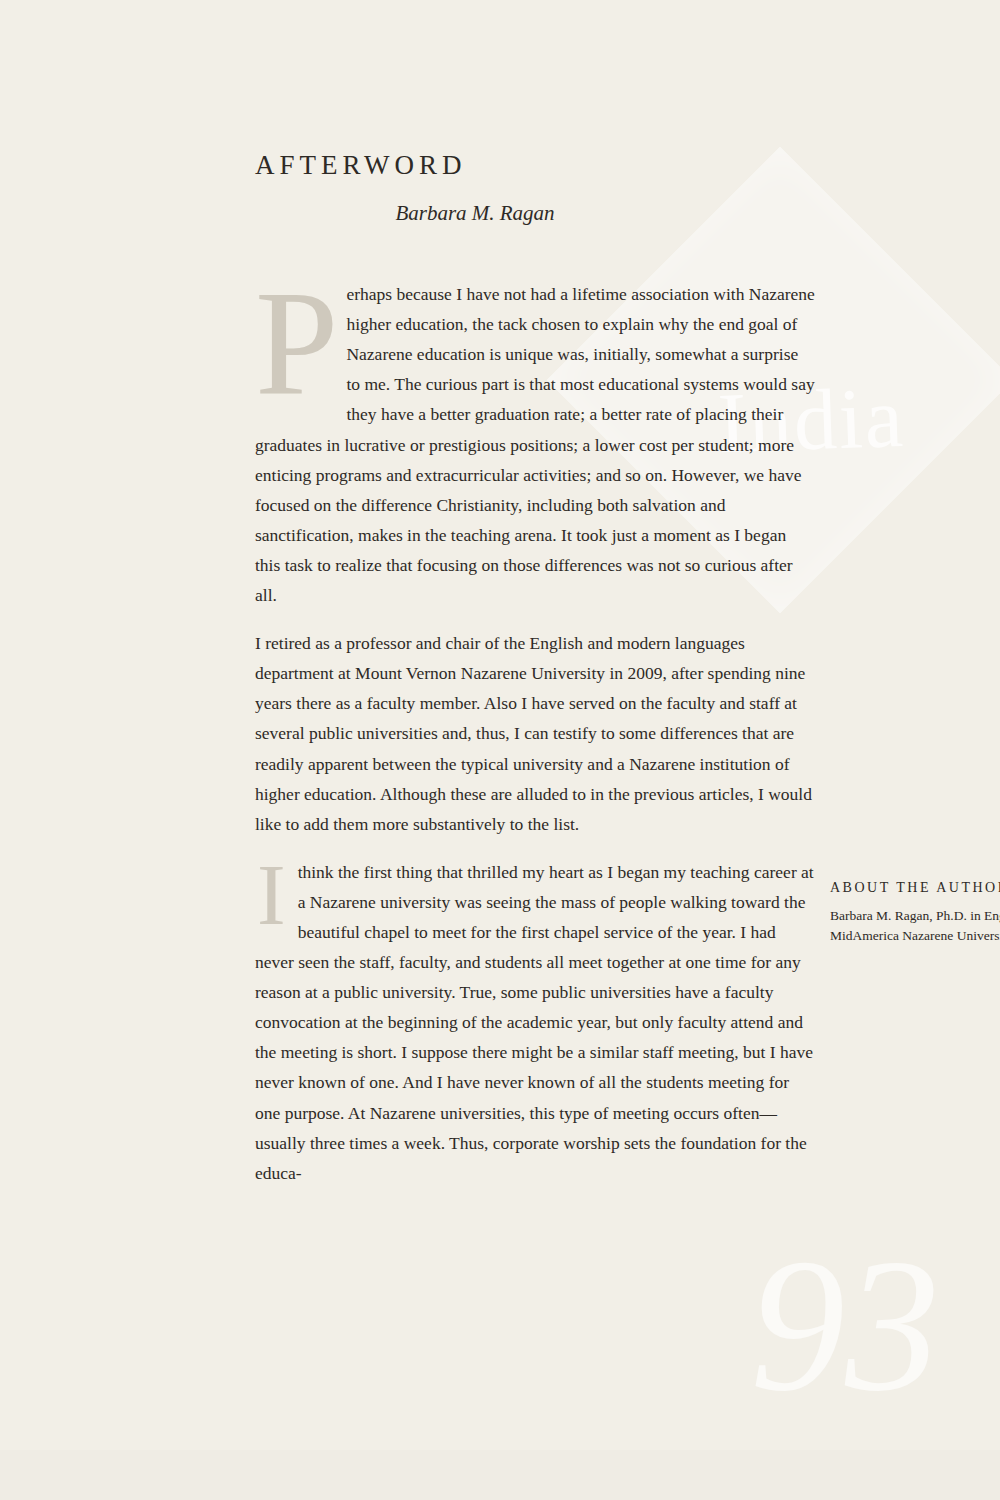India
93
AFTERWORD
Barbara M. Ragan
Perhaps because I have not had a lifetime association with Nazarene higher education, the tack chosen to explain why the end goal of Nazarene education is unique was, initially, somewhat a surprise to me. The curious part is that most educational systems would say they have a better graduation rate; a better rate of placing their graduates in lucrative or prestigious positions; a lower cost per student; more enticing programs and extracurricular activities; and so on. However, we have focused on the difference Christianity, including both salvation and sanctification, makes in the teaching arena. It took just a moment as I began this task to realize that focusing on those differences was not so curious after all.
I retired as a professor and chair of the English and modern languages department at Mount Vernon Nazarene University in 2009, after spending nine years there as a faculty member. Also I have served on the faculty and staff at several public universities and, thus, I can testify to some differences that are readily apparent between the typical university and a Nazarene institution of higher education. Although these are alluded to in the previous articles, I would like to add them more substantively to the list.
I think the first thing that thrilled my heart as I began my teaching career at a Nazarene university was seeing the mass of people walking toward the beautiful chapel to meet for the first chapel service of the year. I had never seen the staff, faculty, and students all meet together at one time for any reason at a public university. True, some public universities have a faculty convocation at the beginning of the academic year, but only faculty attend and the meeting is short. I suppose there might be a similar staff meeting, but I have never known of one. And I have never known of all the students meeting for one purpose. At Nazarene universities, this type of meeting occurs often—usually three times a week. Thus, corporate worship sets the foundation for the educa-
About the Author
Barbara M. Ragan, Ph.D. in English
MidAmerica Nazarene University